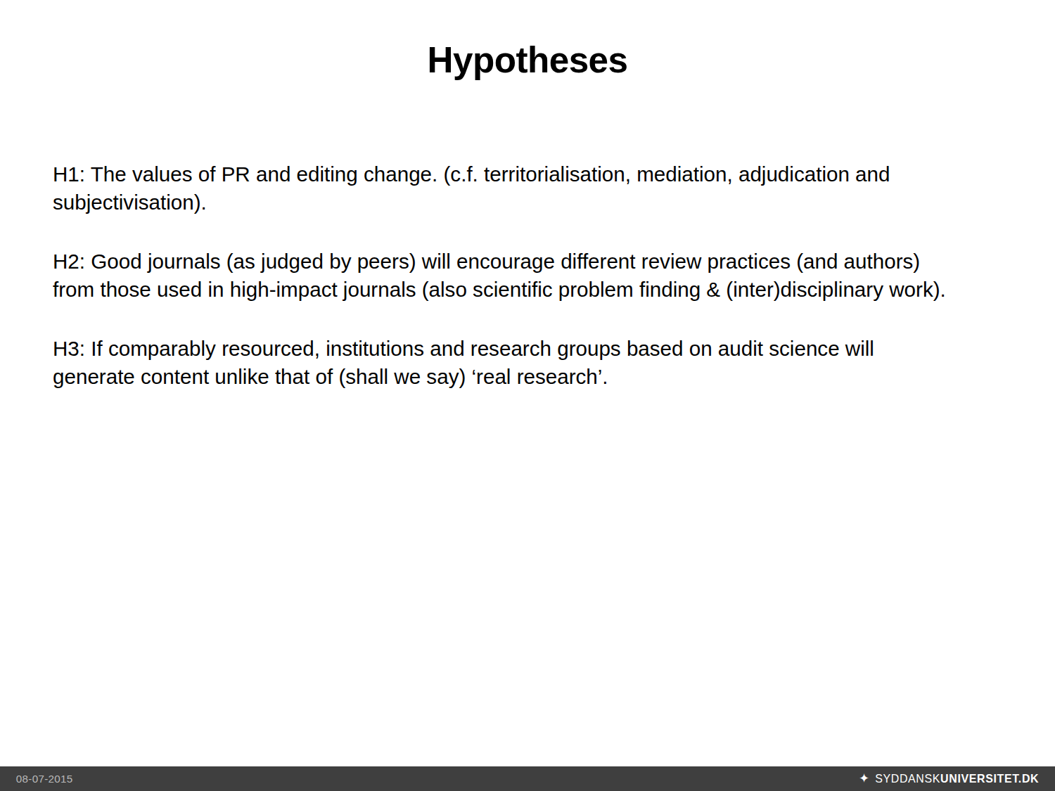Hypotheses
H1: The values of PR and editing change. (c.f. territorialisation, mediation, adjudication and subjectivisation).
H2: Good journals (as judged by peers) will encourage different review practices (and authors) from those used in high-impact journals (also scientific problem finding & (inter)disciplinary work).
H3: If comparably resourced, institutions and research groups based on audit science will generate content unlike that of (shall we say) ‘real research’.
08-07-2015 ✦SYDDANSKUNIVERSITET.DK